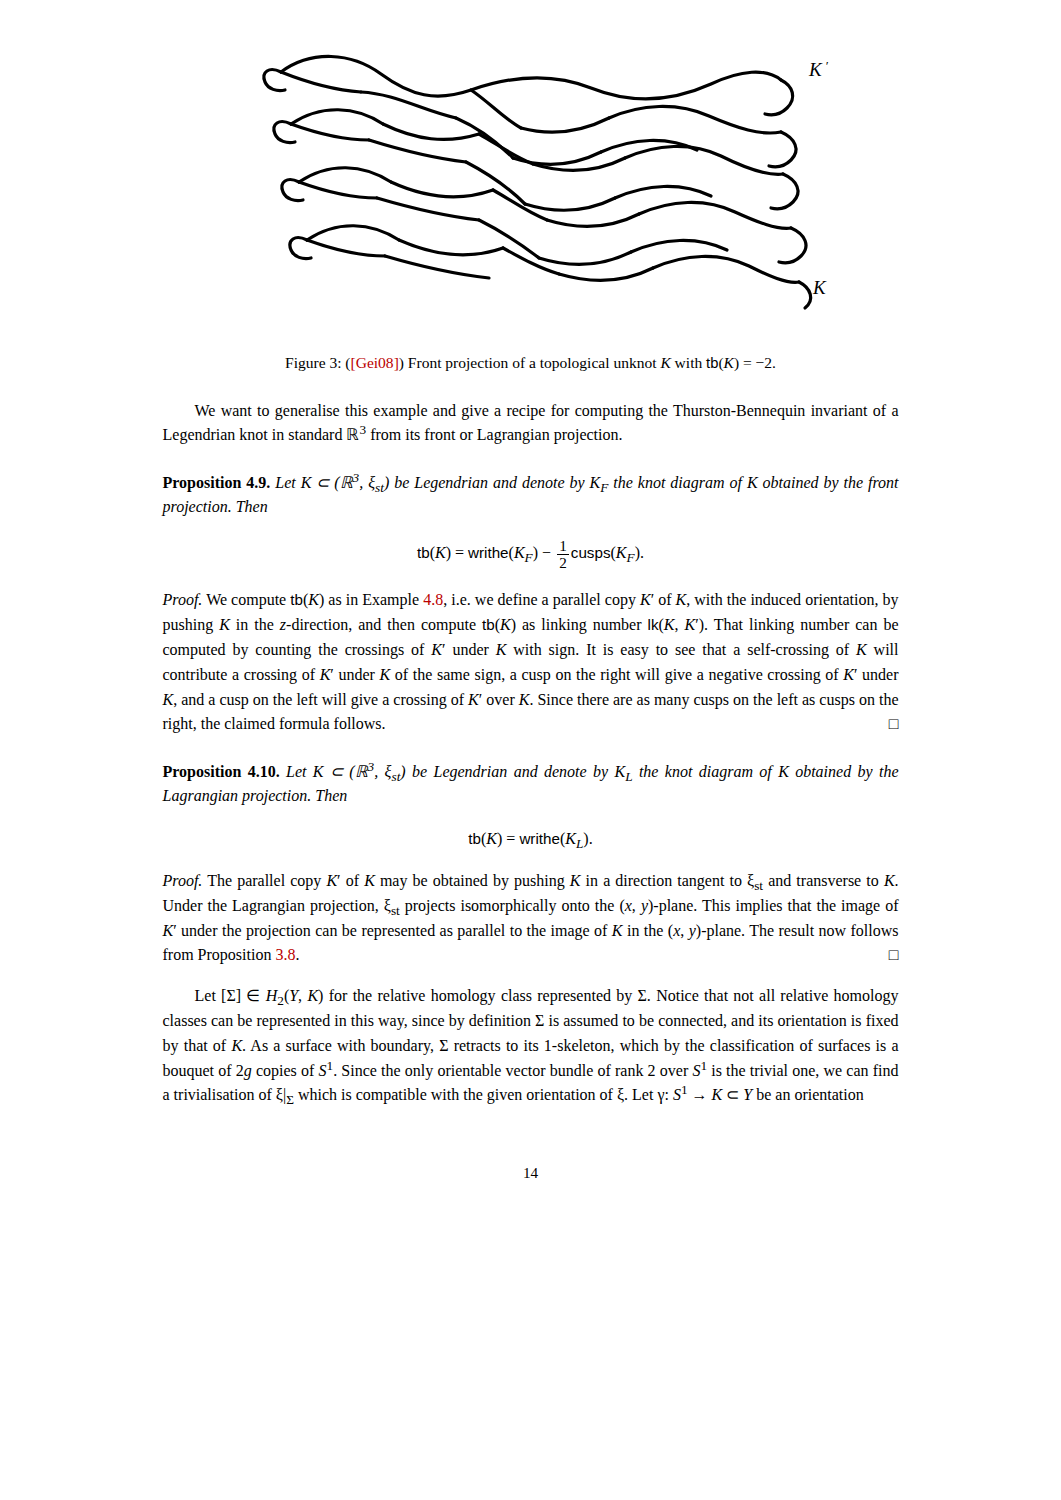K ′ K
Figure 3: ([Gei08]) Front projection of a topological unknot K with tb(K) = −2.
We want to generalise this example and give a recipe for computing the Thurston-Bennequin invariant of a Legendrian knot in standard ℝ3 from its front or Lagrangian projection.
Proposition 4.9. Let K ⊂ (ℝ3, ξst) be Legendrian and denote by KF the knot diagram of K obtained by the front projection. Then
tb(K) = writhe(KF) − 12 cusps(KF).
Proof. We compute tb(K) as in Example 4.8, i.e. we define a parallel copy K′ of K, with the induced orientation, by pushing K in the z-direction, and then compute tb(K) as linking number lk(K, K′). That linking number can be computed by counting the crossings of K′ under K with sign. It is easy to see that a self-crossing of K will contribute a crossing of K′ under K of the same sign, a cusp on the right will give a negative crossing of K′ under K, and a cusp on the left will give a crossing of K′ over K. Since there are as many cusps on the left as cusps on the right, the claimed formula follows. □
Proposition 4.10. Let K ⊂ (ℝ3, ξst) be Legendrian and denote by KL the knot diagram of K obtained by the Lagrangian projection. Then
tb(K) = writhe(KL).
Proof. The parallel copy K′ of K may be obtained by pushing K in a direction tangent to ξst and transverse to K. Under the Lagrangian projection, ξst projects isomorphically onto the (x, y)-plane. This implies that the image of K′ under the projection can be represented as parallel to the image of K in the (x, y)-plane. The result now follows from Proposition 3.8. □
Let [Σ] ∈ H2(Y, K) for the relative homology class represented by Σ. Notice that not all relative homology classes can be represented in this way, since by definition Σ is assumed to be connected, and its orientation is fixed by that of K. As a surface with boundary, Σ retracts to its 1-skeleton, which by the classification of surfaces is a bouquet of 2g copies of S1. Since the only orientable vector bundle of rank 2 over S1 is the trivial one, we can find a trivialisation of ξ|Σ which is compatible with the given orientation of ξ. Let γ: S1 → K ⊂ Y be an orientation
14